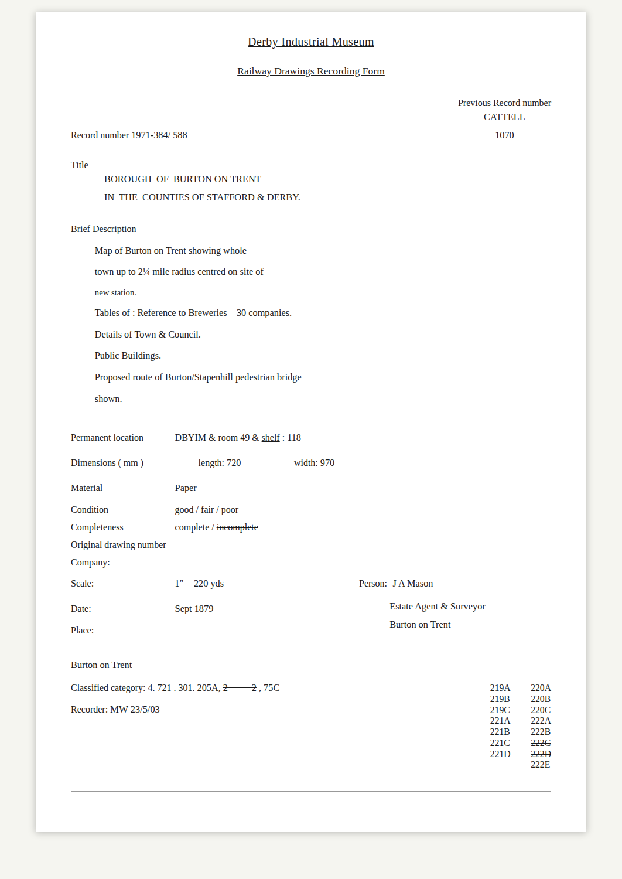Derby Industrial Museum
Railway Drawings Recording Form
Record number 1971-384/ 588
Previous Record number CATTELL
1070
Title
BOROUGH OF BURTON ON TRENT
IN THE COUNTIES OF STAFFORD & DERBY.
Brief Description
Map of Burton on Trent showing whole
town up to 2¼ mile radius centred on site of
new station.
Tables of : Reference to Breweries – 30 companies.
Details of Town & Council.
Public Buildings.
Proposed route of Burton/Stapenhill pedestrian bridge
shown.
Permanent location DBYIM & room 49 & shelf : 118
Dimensions ( mm ) length: 720 width: 970
Material Paper
Condition good / fair / poor
Completeness complete / incomplete
Original drawing number
Company:
Scale: 1″ = 220 yds
Date: Sept 1879
Place:
Person: J A Mason
Estate Agent & Surveyor
Burton on Trent
Burton on Trent
Classified category: 4. 721 . 301. 205A, 2 2 , 75C
Recorder: MW 23/5/03
219A
220A
219B
220B
219C
220C
221A
222A
221B
222B
221C
222C
221D
222D
222E